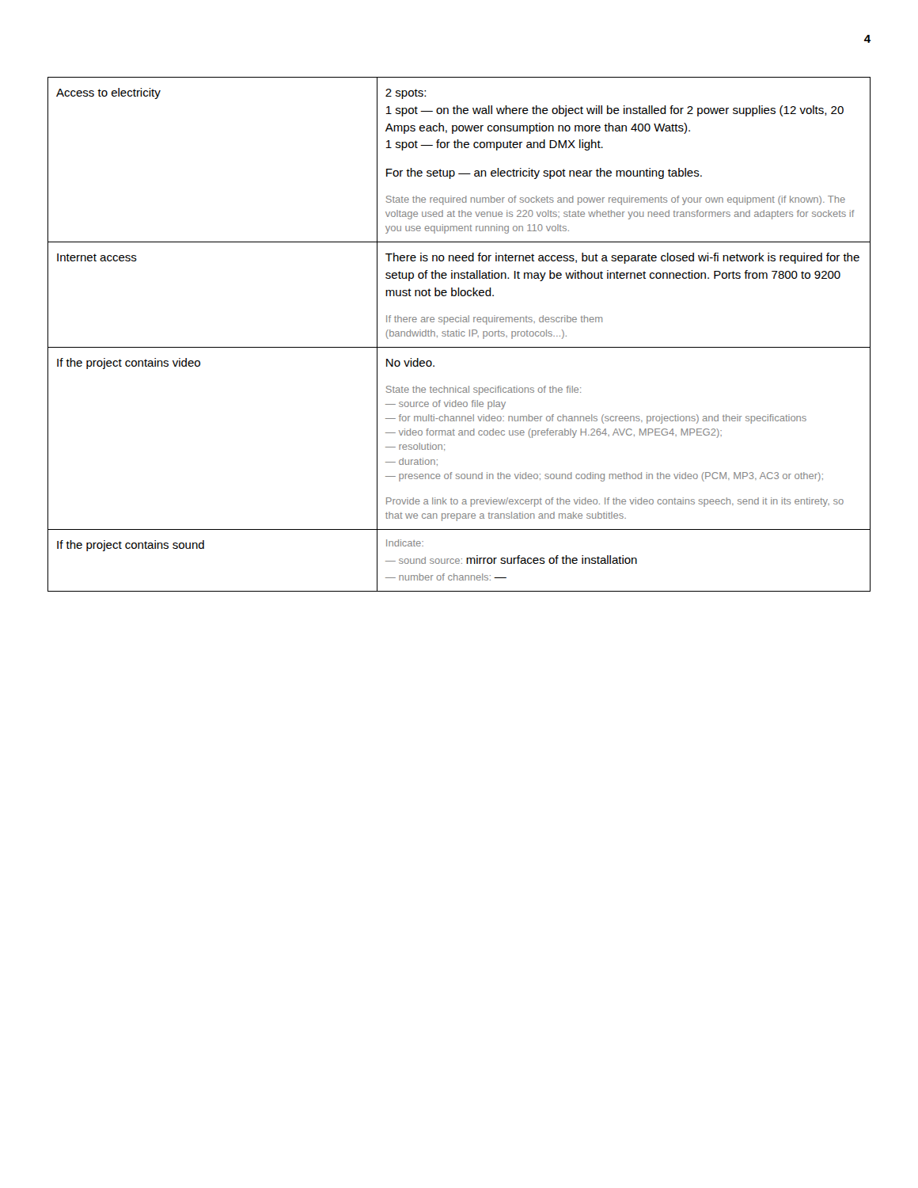4
| Access to electricity | 2 spots: 1 spot — on the wall where the object will be installed for 2 power supplies (12 volts, 20 Amps each, power consumption no more than 400 Watts). 1 spot — for the computer and DMX light. For the setup — an electricity spot near the mounting tables. State the required number of sockets and power requirements of your own equipment (if known). The voltage used at the venue is 220 volts; state whether you need transformers and adapters for sockets if you use equipment running on 110 volts. |
| Internet access | There is no need for internet access, but a separate closed wi-fi network is required for the setup of the installation. It may be without internet connection. Ports from 7800 to 9200 must not be blocked. If there are special requirements, describe them (bandwidth, static IP, ports, protocols...). |
| If the project contains video | No video. State the technical specifications of the file: — source of video file play — for multi-channel video: number of channels (screens, projections) and their specifications — video format and codec use (preferably H.264, AVC, MPEG4, MPEG2); — resolution; — duration; — presence of sound in the video; sound coding method in the video (PCM, MP3, AC3 or other); Provide a link to a preview/excerpt of the video. If the video contains speech, send it in its entirety, so that we can prepare a translation and make subtitles. |
| If the project contains sound | Indicate: — sound source: mirror surfaces of the installation — number of channels: — |